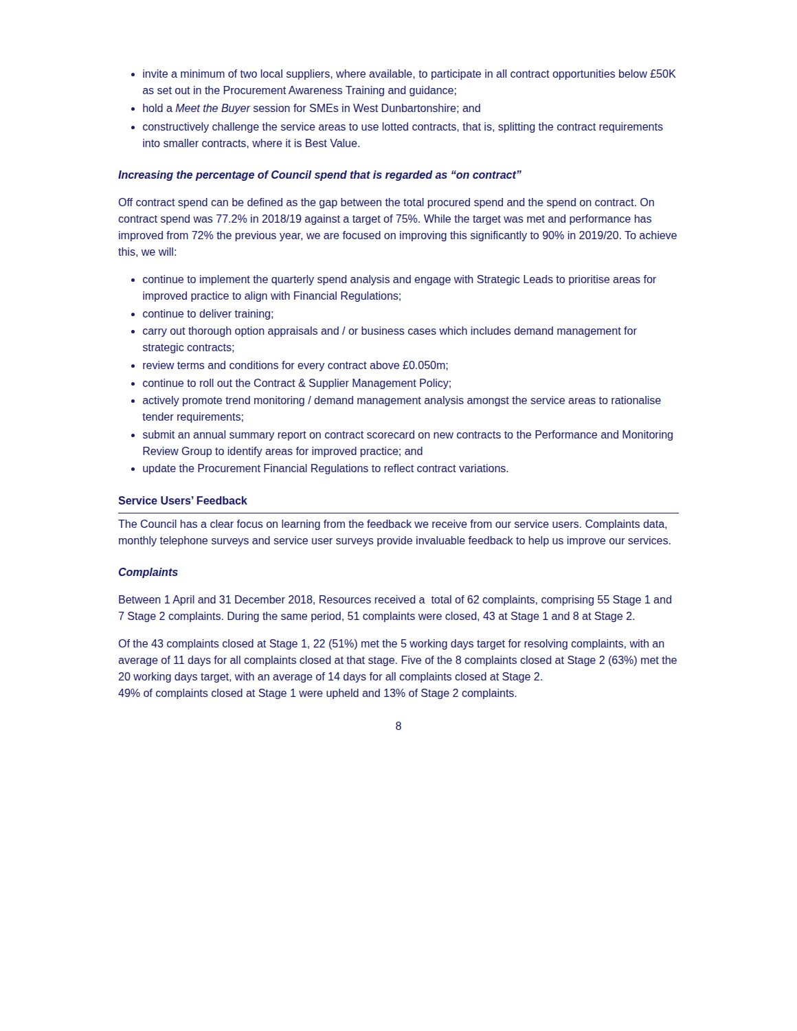invite a minimum of two local suppliers, where available, to participate in all contract opportunities below £50K as set out in the Procurement Awareness Training and guidance;
hold a Meet the Buyer session for SMEs in West Dunbartonshire; and
constructively challenge the service areas to use lotted contracts, that is, splitting the contract requirements into smaller contracts, where it is Best Value.
Increasing the percentage of Council spend that is regarded as “on contract”
Off contract spend can be defined as the gap between the total procured spend and the spend on contract. On contract spend was 77.2% in 2018/19 against a target of 75%. While the target was met and performance has improved from 72% the previous year, we are focused on improving this significantly to 90% in 2019/20. To achieve this, we will:
continue to implement the quarterly spend analysis and engage with Strategic Leads to prioritise areas for improved practice to align with Financial Regulations;
continue to deliver training;
carry out thorough option appraisals and / or business cases which includes demand management for strategic contracts;
review terms and conditions for every contract above £0.050m;
continue to roll out the Contract & Supplier Management Policy;
actively promote trend monitoring / demand management analysis amongst the service areas to rationalise tender requirements;
submit an annual summary report on contract scorecard on new contracts to the Performance and Monitoring Review Group to identify areas for improved practice; and
update the Procurement Financial Regulations to reflect contract variations.
Service Users’ Feedback
The Council has a clear focus on learning from the feedback we receive from our service users. Complaints data, monthly telephone surveys and service user surveys provide invaluable feedback to help us improve our services.
Complaints
Between 1 April and 31 December 2018, Resources received a total of 62 complaints, comprising 55 Stage 1 and 7 Stage 2 complaints. During the same period, 51 complaints were closed, 43 at Stage 1 and 8 at Stage 2.
Of the 43 complaints closed at Stage 1, 22 (51%) met the 5 working days target for resolving complaints, with an average of 11 days for all complaints closed at that stage. Five of the 8 complaints closed at Stage 2 (63%) met the 20 working days target, with an average of 14 days for all complaints closed at Stage 2.
49% of complaints closed at Stage 1 were upheld and 13% of Stage 2 complaints.
8